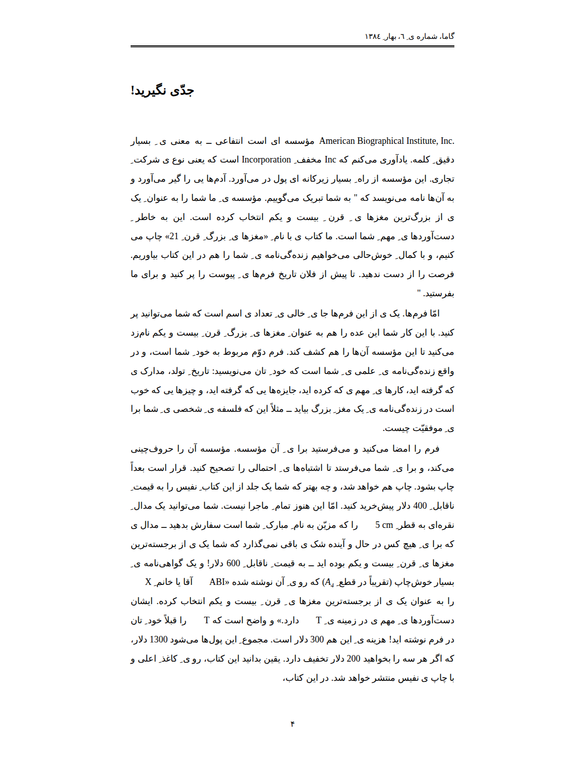گاما، شماره ی ِ ٦، بهار ِ ١٣٨٤
جدّی نگیرید!
American Biographical Institute, Inc. مؤسسه ای است انتفاعی ــ به معنی ی ِ بسیار دقیق ِ کلمه. یادآوری می‌کنم که Inc مخفف ِ Incorporation است که یعنی نوع ی شرکت ِ تجاری. این مؤسسه از راه ِ بسیار زیرکانه ای پول در می‌آورد. آدم‌ها یی را گیر می‌آورد و به آن‌ها نامه می‌نویسد که " به شما تبریک می‌گوییم. مؤسسه ی ِ ما شما را به عنوان ِ یک ی از بزرگ‌ترین مغزها ی ِ قرن ِ بیست و یکم انتخاب کرده است. این به خاطر ِ دست‌آوردها ی ِ مهم ِ شما است. ما کتاب ی با نام ِ «مغزها ی ِ بزرگ ِ قرن ِ 21» چاپ می کنیم، و با کمال ِ خوش‌حالی می‌خواهیم زنده‌گی‌نامه ی ِ شما را هم در این کتاب بیاوریم. فرصت را از دست ندهید. تا پیش از فلان تاریخ فرم‌ها ی ِ پیوست را پر کنید و برای ما بفرستید. "
امّا فرم‌ها. یک ی از این فرم‌ها جا ی ِ خالی ی ِ تعداد ی اسم است که شما می‌توانید پر کنید. با این کار شما این عده را هم به عنوان ِ مغزها ی ِ بزرگ ِ قرن ِ بیست و یکم نام‌زد می‌کنید تا این مؤسسه آن‌ها را هم کشف کند. فرم دوّم مربوط به خود ِ شما است، و در واقع زنده‌گی‌نامه ی ِ علمی ی ِ شما است که خود ِ تان می‌نویسید: تاریخ ِ تولد، مدارک ی که گرفته اید، کارها ی ِ مهم ی که کرده اید، جایزه‌ها یی که گرفته اید، و چیزها یی که خوب است در زنده‌گی‌نامه ی ِ یک مغز ِ بزرگ بیاید ــ مثلاً این که فلسفه ی ِ شخصی ی ِ شما برا ی ِ موفقیّت چیست.
فرم را امضا می‌کنید و می‌فرستید برا ی ِ آن مؤسسه. مؤسسه آن را حروف‌چینی می‌کند، و برا ی ِ شما می‌فرستد تا اشتباه‌ها ی ِ احتمالی را تصحیح کنید. قرار است بعداً چاپ بشود. چاپ هم خواهد شد، و چه بهتر که شما یک جلد از این کتاب ِ نفیس را به قیمت ِ ناقابل ِ 400 دلار پیش‌خرید کنید. امّا این هنوز تمام ِ ماجرا نیست. شما می‌توانید یک مدال ِ نقره‌ای به قطر ِ 5 cm را که مزیّن به نام ِ مبارک ِ شما است سفارش بدهید ــ مدال ی که برا ی ِ هیچ کس در حال و آینده شک ی باقی نمی‌گذارد که شما یک ی از برجسته‌ترین مغزها ی ِ قرن ِ بیست و یکم بوده اید ــ به قیمت ِ ناقابل ِ 600 دلار! و یک گواهی‌نامه ی ِ بسیار خوش‌چاپ (تقریباً در قطع ِ A4) که رو ی ِ آن نوشته شده «ABI آقا یا خانم ِ X را به عنوان یک ی از برجسته‌ترین مغزها ی ِ قرن ِ بیست و یکم انتخاب کرده. ایشان دست‌آوردها ی ِ مهم ی در زمینه ی ِ T دارد.» و واضح است که T را قبلاً خود ِ تان در فرم نوشته اید! هزینه ی ِ این هم 300 دلار است. مجموع ِ این پول‌ها می‌شود 1300 دلار، که اگر هر سه را بخواهید 200 دلار تخفیف دارد. یقین بدانید این کتاب، رو ی ِ کاغذ ِ اعلی و با چاپ ی نفیس منتشر خواهد شد. در این کتاب،
۴